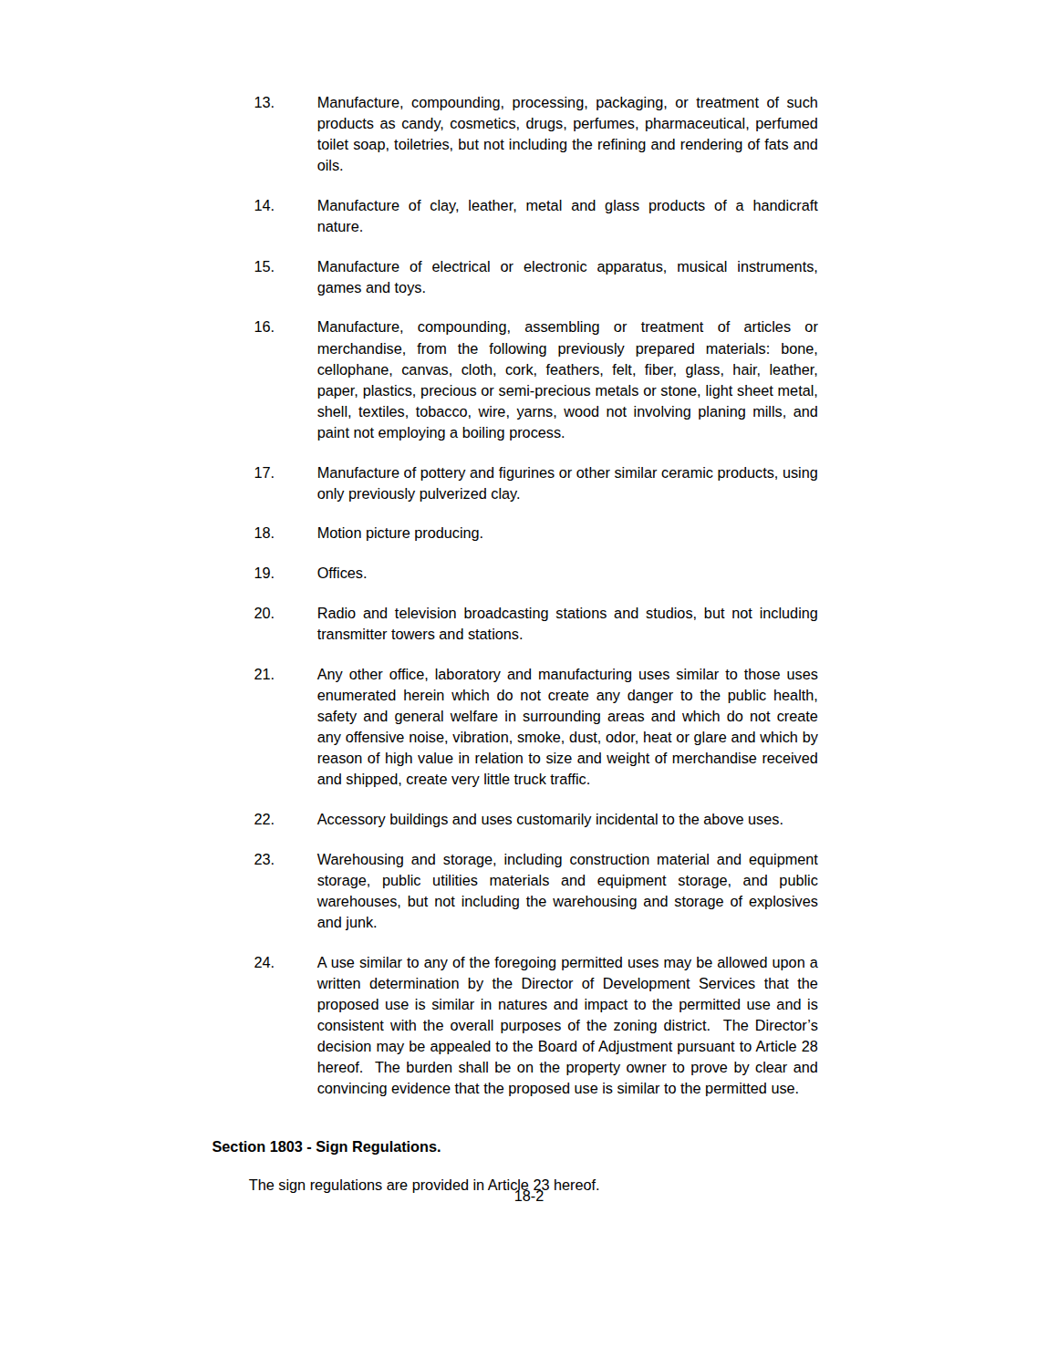13. Manufacture, compounding, processing, packaging, or treatment of such products as candy, cosmetics, drugs, perfumes, pharmaceutical, perfumed toilet soap, toiletries, but not including the refining and rendering of fats and oils.
14. Manufacture of clay, leather, metal and glass products of a handicraft nature.
15. Manufacture of electrical or electronic apparatus, musical instruments, games and toys.
16. Manufacture, compounding, assembling or treatment of articles or merchandise, from the following previously prepared materials: bone, cellophane, canvas, cloth, cork, feathers, felt, fiber, glass, hair, leather, paper, plastics, precious or semi-precious metals or stone, light sheet metal, shell, textiles, tobacco, wire, yarns, wood not involving planing mills, and paint not employing a boiling process.
17. Manufacture of pottery and figurines or other similar ceramic products, using only previously pulverized clay.
18. Motion picture producing.
19. Offices.
20. Radio and television broadcasting stations and studios, but not including transmitter towers and stations.
21. Any other office, laboratory and manufacturing uses similar to those uses enumerated herein which do not create any danger to the public health, safety and general welfare in surrounding areas and which do not create any offensive noise, vibration, smoke, dust, odor, heat or glare and which by reason of high value in relation to size and weight of merchandise received and shipped, create very little truck traffic.
22. Accessory buildings and uses customarily incidental to the above uses.
23. Warehousing and storage, including construction material and equipment storage, public utilities materials and equipment storage, and public warehouses, but not including the warehousing and storage of explosives and junk.
24. A use similar to any of the foregoing permitted uses may be allowed upon a written determination by the Director of Development Services that the proposed use is similar in natures and impact to the permitted use and is consistent with the overall purposes of the zoning district. The Director’s decision may be appealed to the Board of Adjustment pursuant to Article 28 hereof. The burden shall be on the property owner to prove by clear and convincing evidence that the proposed use is similar to the permitted use.
Section 1803 - Sign Regulations.
The sign regulations are provided in Article 23 hereof.
18-2